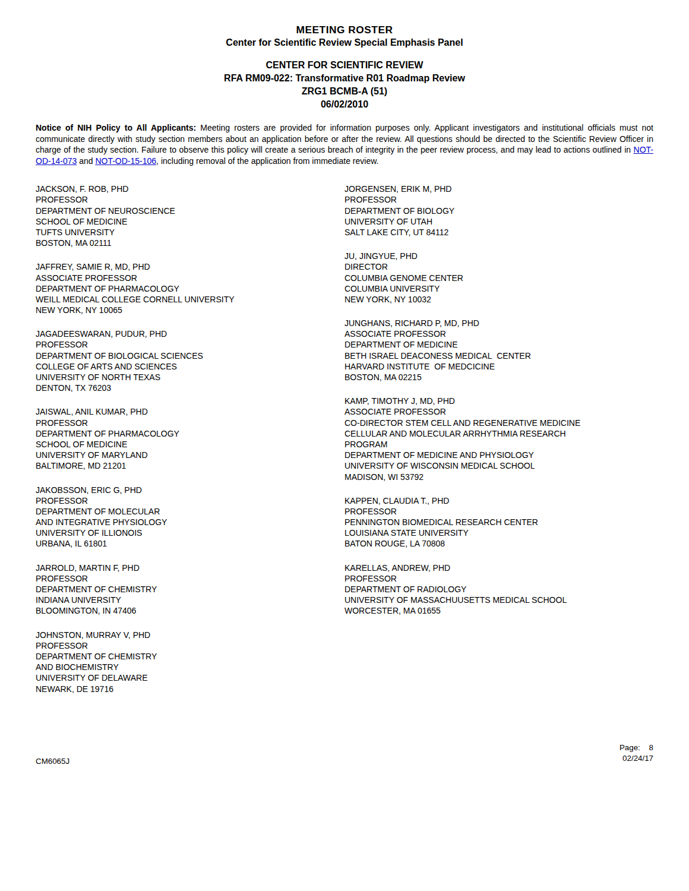MEETING ROSTER
Center for Scientific Review Special Emphasis Panel
CENTER FOR SCIENTIFIC REVIEW
RFA RM09-022: Transformative R01 Roadmap Review
ZRG1 BCMB-A (51)
06/02/2010
Notice of NIH Policy to All Applicants: Meeting rosters are provided for information purposes only. Applicant investigators and institutional officials must not communicate directly with study section members about an application before or after the review. All questions should be directed to the Scientific Review Officer in charge of the study section. Failure to observe this policy will create a serious breach of integrity in the peer review process, and may lead to actions outlined in NOT-OD-14-073 and NOT-OD-15-106, including removal of the application from immediate review.
| JACKSON, F. ROB, PHD PROFESSOR DEPARTMENT OF NEUROSCIENCE SCHOOL OF MEDICINE TUFTS UNIVERSITY BOSTON, MA 02111 JAFFREY, SAMIE R, MD, PHD ASSOCIATE PROFESSOR DEPARTMENT OF PHARMACOLOGY WEILL MEDICAL COLLEGE CORNELL UNIVERSITY NEW YORK, NY 10065 JAGADEESWARAN, PUDUR, PHD PROFESSOR DEPARTMENT OF BIOLOGICAL SCIENCES COLLEGE OF ARTS AND SCIENCES UNIVERSITY OF NORTH TEXAS DENTON, TX 76203 JAISWAL, ANIL KUMAR, PHD PROFESSOR DEPARTMENT OF PHARMACOLOGY SCHOOL OF MEDICINE UNIVERSITY OF MARYLAND BALTIMORE, MD 21201 JAKOBSSON, ERIC G, PHD PROFESSOR DEPARTMENT OF MOLECULAR AND INTEGRATIVE PHYSIOLOGY UNIVERSITY OF ILLIONOIS URBANA, IL 61801 JARROLD, MARTIN F, PHD PROFESSOR DEPARTMENT OF CHEMISTRY INDIANA UNIVERSITY BLOOMINGTON, IN 47406 JOHNSTON, MURRAY V, PHD PROFESSOR DEPARTMENT OF CHEMISTRY AND BIOCHEMISTRY UNIVERSITY OF DELAWARE NEWARK, DE 19716 | JORGENSEN, ERIK M, PHD PROFESSOR DEPARTMENT OF BIOLOGY UNIVERSITY OF UTAH SALT LAKE CITY, UT 84112 JU, JINGYUE, PHD DIRECTOR COLUMBIA GENOME CENTER COLUMBIA UNIVERSITY NEW YORK, NY 10032 JUNGHANS, RICHARD P, MD, PHD ASSOCIATE PROFESSOR DEPARTMENT OF MEDICINE BETH ISRAEL DEACONESS MEDICAL CENTER HARVARD INSTITUTE OF MEDCICINE BOSTON, MA 02215 KAMP, TIMOTHY J, MD, PHD ASSOCIATE PROFESSOR CO-DIRECTOR STEM CELL AND REGENERATIVE MEDICINE CELLULAR AND MOLECULAR ARRHYTHMIA RESEARCH PROGRAM DEPARTMENT OF MEDICINE AND PHYSIOLOGY UNIVERSITY OF WISCONSIN MEDICAL SCHOOL MADISON, WI 53792 KAPPEN, CLAUDIA T., PHD PROFESSOR PENNINGTON BIOMEDICAL RESEARCH CENTER LOUISIANA STATE UNIVERSITY BATON ROUGE, LA 70808 KARELLAS, ANDREW, PHD PROFESSOR DEPARTMENT OF RADIOLOGY UNIVERSITY OF MASSACHUUSETTS MEDICAL SCHOOL WORCESTER, MA 01655 |
CM6065J
Page: 8
02/24/17